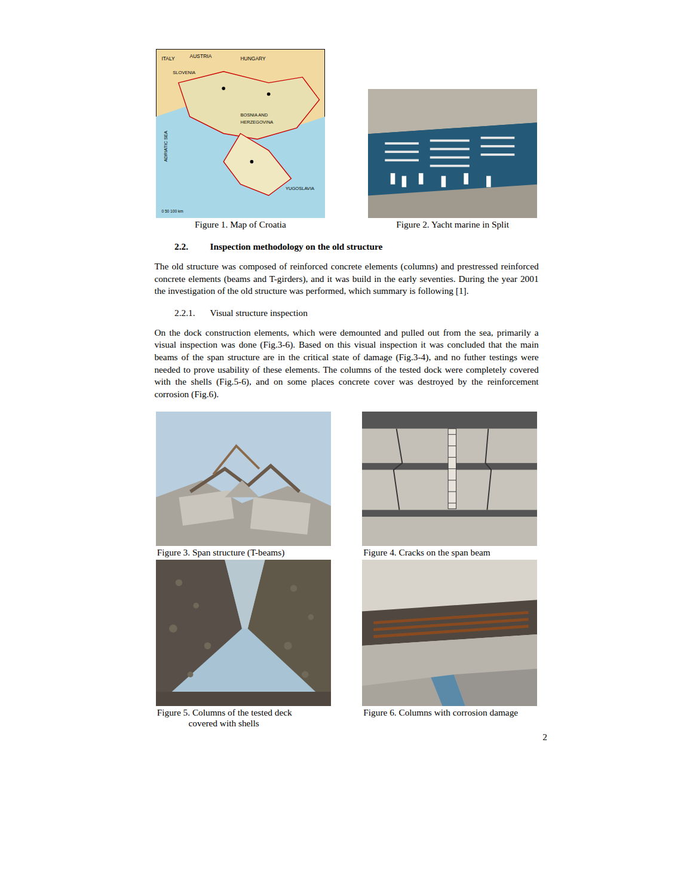Figure 1. Map of Croatia
Figure 2. Yacht marine in Split
2.2. Inspection methodology on the old structure
The old structure was composed of reinforced concrete elements (columns) and prestressed reinforced concrete elements (beams and T-girders), and it was build in the early seventies. During the year 2001 the investigation of the old structure was performed, which summary is following [1].
2.2.1. Visual structure inspection
On the dock construction elements, which were demounted and pulled out from the sea, primarily a visual inspection was done (Fig.3-6). Based on this visual inspection it was concluded that the main beams of the span structure are in the critical state of damage (Fig.3-4), and no futher testings were needed to prove usability of these elements. The columns of the tested dock were completely covered with the shells (Fig.5-6), and on some places concrete cover was destroyed by the reinforcement corrosion (Fig.6).
Figure 3. Span structure (T-beams)
Figure 4. Cracks on the span beam
Figure 5. Columns of the tested deckcovered with shells
Figure 6. Columns with corrosion damage
2